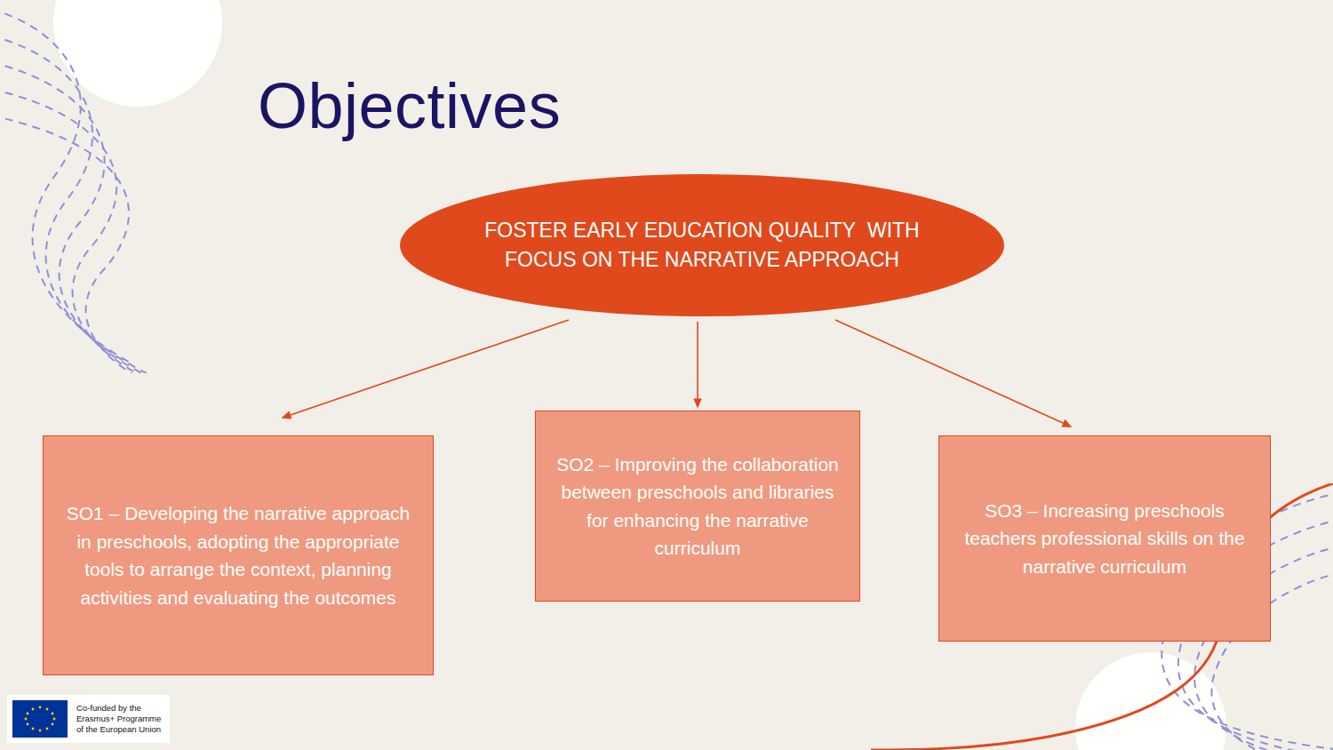Objectives
FOSTER EARLY EDUCATION QUALITY WITH FOCUS ON THE NARRATIVE APPROACH
SO1 – Developing the narrative approach in preschools, adopting the appropriate tools to arrange the context, planning activities and evaluating the outcomes
SO2 – Improving the collaboration between preschools and libraries for enhancing the narrative curriculum
SO3 – Increasing preschools teachers professional skills on the narrative curriculum
Co-funded by the
Erasmus+ Programme
of the European Union